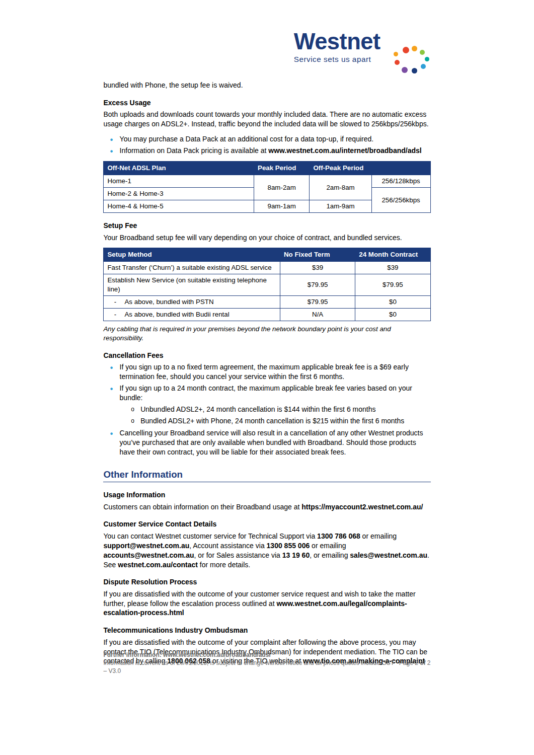Westnet
Service sets us apart
bundled with Phone, the setup fee is waived.
Excess Usage
Both uploads and downloads count towards your monthly included data. There are no automatic excess usage charges on ADSL2+. Instead, traffic beyond the included data will be slowed to 256kbps/256kbps.
You may purchase a Data Pack at an additional cost for a data top-up, if required.
Information on Data Pack pricing is available at www.westnet.com.au/internet/broadband/adsl
| Off-Net ADSL Plan | Peak Period | Off-Peak Period | |
| --- | --- | --- | --- |
| Home-1 | 8am-2am | 2am-8am | 256/128kbps |
| Home-2 & Home-3 | 256/256kbps |
| Home-4 & Home-5 | 9am-1am | 1am-9am |
Setup Fee
Your Broadband setup fee will vary depending on your choice of contract, and bundled services.
| Setup Method | No Fixed Term | 24 Month Contract |
| --- | --- | --- |
| Fast Transfer (‘Churn’) a suitable existing ADSL service | $39 | $39 |
| Establish New Service (on suitable existing telephone line) | $79.95 | $79.95 |
| As above, bundled with PSTN | $79.95 | $0 |
| As above, bundled with Budii rental | N/A | $0 |
Any cabling that is required in your premises beyond the network boundary point is your cost and responsibility.
Cancellation Fees
If you sign up to a no fixed term agreement, the maximum applicable break fee is a $69 early termination fee, should you cancel your service within the first 6 months.
If you sign up to a 24 month contract, the maximum applicable break fee varies based on your bundle:
Unbundled ADSL2+, 24 month cancellation is $144 within the first 6 months
Bundled ADSL2+ with Phone, 24 month cancellation is $215 within the first 6 months
Cancelling your Broadband service will also result in a cancellation of any other Westnet products you’ve purchased that are only available when bundled with Broadband. Should those products have their own contract, you will be liable for their associated break fees.
Other Information
Usage Information
Customers can obtain information on their Broadband usage at https://myaccount2.westnet.com.au/
Customer Service Contact Details
You can contact Westnet customer service for Technical Support via 1300 786 068 or emailing support@westnet.com.au, Account assistance via 1300 855 006 or emailing accounts@westnet.com.au, or for Sales assistance via 13 19 60, or emailing sales@westnet.com.au. See westnet.com.au/contact for more details.
Dispute Resolution Process
If you are dissatisfied with the outcome of your customer service request and wish to take the matter further, please follow the escalation process outlined at www.westnet.com.au/legal/complaints-escalation-process.html
Telecommunications Industry Ombudsman
If you are dissatisfied with the outcome of your complaint after following the above process, you may contact the TIO (Telecommunications Industry Ombudsman) for independent mediation. The TIO can be contacted by calling 1800 062 058 or visiting the TIO website at www.tio.com.au/making-a-complaint
Further information: www.westnet.com.au/broadband/adsl
Information is current as of 20/01/2015, is subject to change without notice and all prices quotes include GST – V3.0 Page 2 of 2